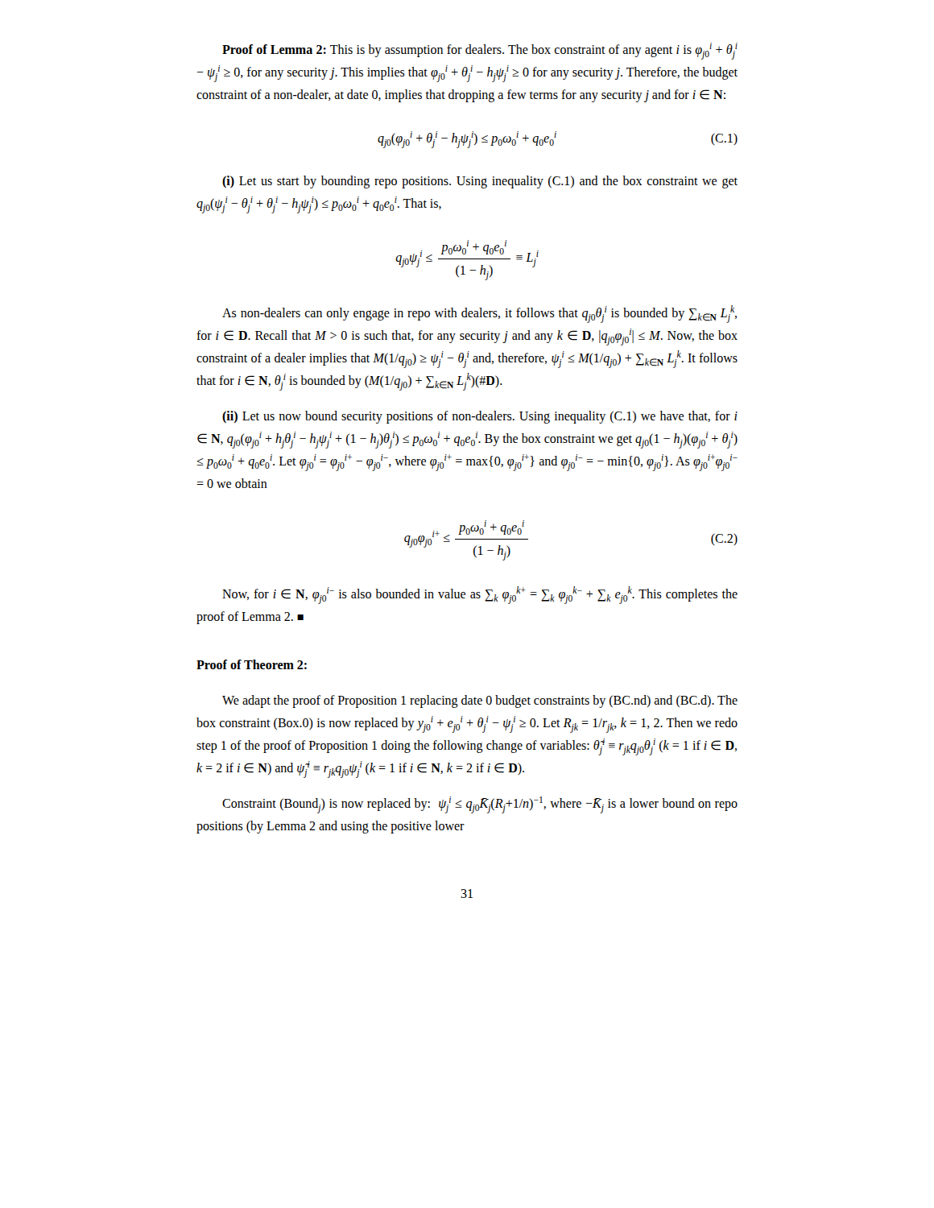Proof of Lemma 2: This is by assumption for dealers. The box constraint of any agent i is φj0i + θji − ψji ≥ 0, for any security j. This implies that φj0i + θji − hjψji ≥ 0 for any security j. Therefore, the budget constraint of a non-dealer, at date 0, implies that dropping a few terms for any security j and for i ∈ N:
qj0(φj0i + θji − hjψji) ≤ p0ω0i + q0e0i (C.1)
(i) Let us start by bounding repo positions. Using inequality (C.1) and the box constraint we get qj0(ψji − θji + θji − hjψji) ≤ p0ω0i + q0e0i. That is,
qj0ψji ≤ p0ω0i + q0e0i(1 − hj) ≡ Lji
As non-dealers can only engage in repo with dealers, it follows that qj0θji is bounded by ∑k∈N Ljk, for i ∈ D. Recall that M > 0 is such that, for any security j and any k ∈ D, |qj0φj0i| ≤ M. Now, the box constraint of a dealer implies that M(1/qj0) ≥ ψji − θji and, therefore, ψji ≤ M(1/qj0) + ∑k∈N Ljk. It follows that for i ∈ N, θji is bounded by (M(1/qj0) + ∑k∈N Ljk)(#D).
(ii) Let us now bound security positions of non-dealers. Using inequality (C.1) we have that, for i ∈ N, qj0(φj0i + hjθji − hjψji + (1 − hj)θji) ≤ p0ω0i + q0e0i. By the box constraint we get qj0(1 − hj)(φj0i + θji) ≤ p0ω0i + q0e0i. Let φj0i = φj0i+ − φj0i−, where φj0i+ = max{0, φj0i+} and φj0i− = − min{0, φj0i}. As φj0i+φj0i− = 0 we obtain
qj0φj0i+ ≤ p0ω0i + q0e0i(1 − hj) (C.2)
Now, for i ∈ N, φj0i− is also bounded in value as ∑k φj0k+ = ∑k φj0k− + ∑k ej0k. This completes the proof of Lemma 2. ■
Proof of Theorem 2:
We adapt the proof of Proposition 1 replacing date 0 budget constraints by (BC.nd) and (BC.d). The box constraint (Box.0) is now replaced by yj0i + ej0i + θji − ψji ≥ 0. Let Rjk = 1/rjk, k = 1, 2. Then we redo step 1 of the proof of Proposition 1 doing the following change of variables: θ̃ji ≡ rjkqj0θji (k = 1 if i ∈ D, k = 2 if i ∈ N) and ψ̃ji ≡ rjkqj0ψji (k = 1 if i ∈ N, k = 2 if i ∈ D).
Constraint (Boundj) is now replaced by: ψji ≤ qj0K̄j(Rj+1/n)−1, where −K̄j is a lower bound on repo positions (by Lemma 2 and using the positive lower
31